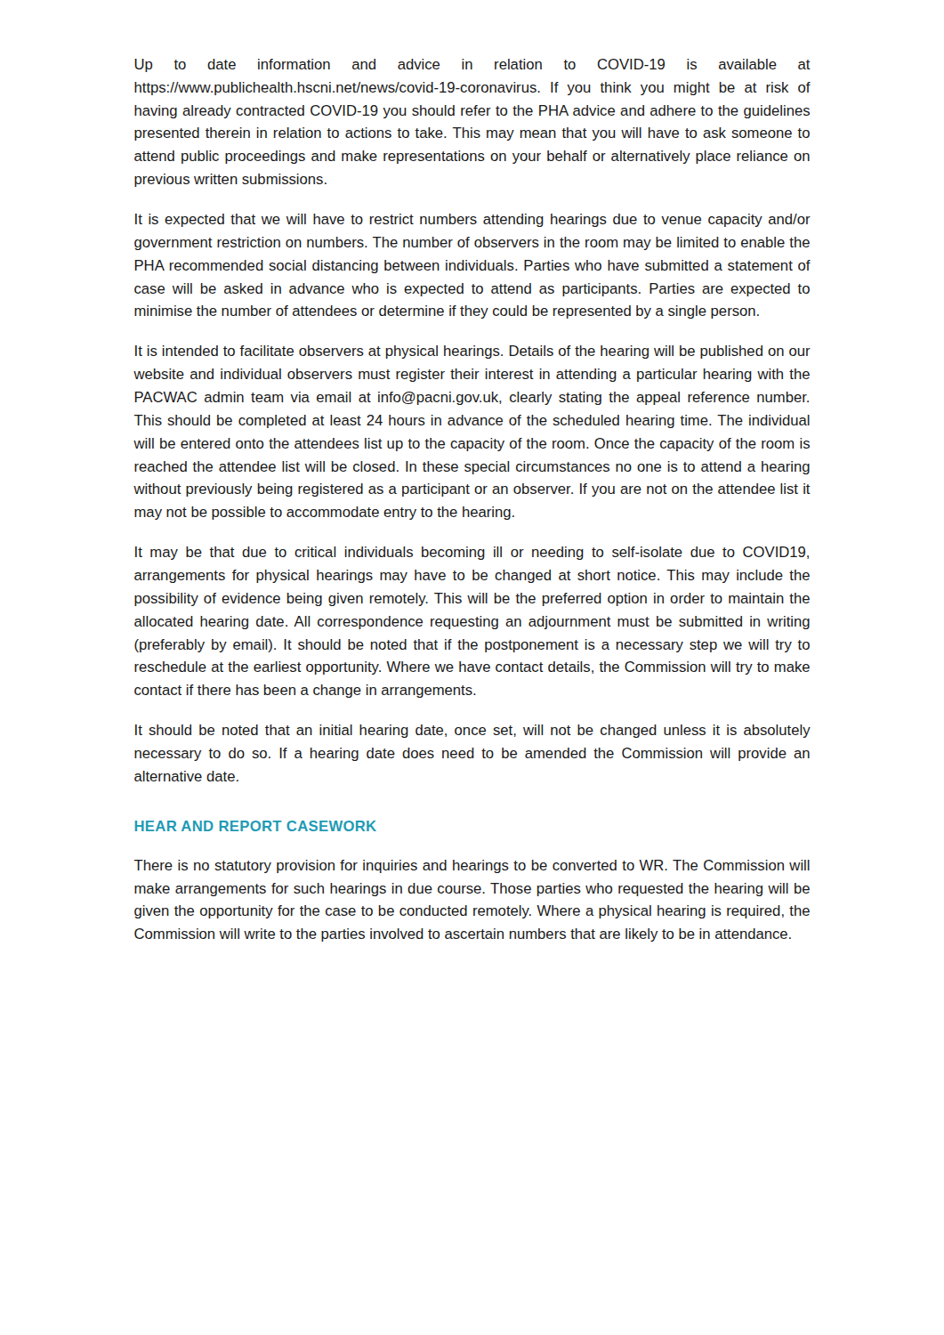Up to date information and advice in relation to COVID-19 is available at https://www.publichealth.hscni.net/news/covid-19-coronavirus. If you think you might be at risk of having already contracted COVID-19 you should refer to the PHA advice and adhere to the guidelines presented therein in relation to actions to take. This may mean that you will have to ask someone to attend public proceedings and make representations on your behalf or alternatively place reliance on previous written submissions.
It is expected that we will have to restrict numbers attending hearings due to venue capacity and/or government restriction on numbers. The number of observers in the room may be limited to enable the PHA recommended social distancing between individuals. Parties who have submitted a statement of case will be asked in advance who is expected to attend as participants. Parties are expected to minimise the number of attendees or determine if they could be represented by a single person.
It is intended to facilitate observers at physical hearings. Details of the hearing will be published on our website and individual observers must register their interest in attending a particular hearing with the PACWAC admin team via email at info@pacni.gov.uk, clearly stating the appeal reference number. This should be completed at least 24 hours in advance of the scheduled hearing time. The individual will be entered onto the attendees list up to the capacity of the room. Once the capacity of the room is reached the attendee list will be closed. In these special circumstances no one is to attend a hearing without previously being registered as a participant or an observer. If you are not on the attendee list it may not be possible to accommodate entry to the hearing.
It may be that due to critical individuals becoming ill or needing to self-isolate due to COVID19, arrangements for physical hearings may have to be changed at short notice. This may include the possibility of evidence being given remotely. This will be the preferred option in order to maintain the allocated hearing date. All correspondence requesting an adjournment must be submitted in writing (preferably by email). It should be noted that if the postponement is a necessary step we will try to reschedule at the earliest opportunity. Where we have contact details, the Commission will try to make contact if there has been a change in arrangements.
It should be noted that an initial hearing date, once set, will not be changed unless it is absolutely necessary to do so. If a hearing date does need to be amended the Commission will provide an alternative date.
HEAR AND REPORT CASEWORK
There is no statutory provision for inquiries and hearings to be converted to WR. The Commission will make arrangements for such hearings in due course. Those parties who requested the hearing will be given the opportunity for the case to be conducted remotely. Where a physical hearing is required, the Commission will write to the parties involved to ascertain numbers that are likely to be in attendance.